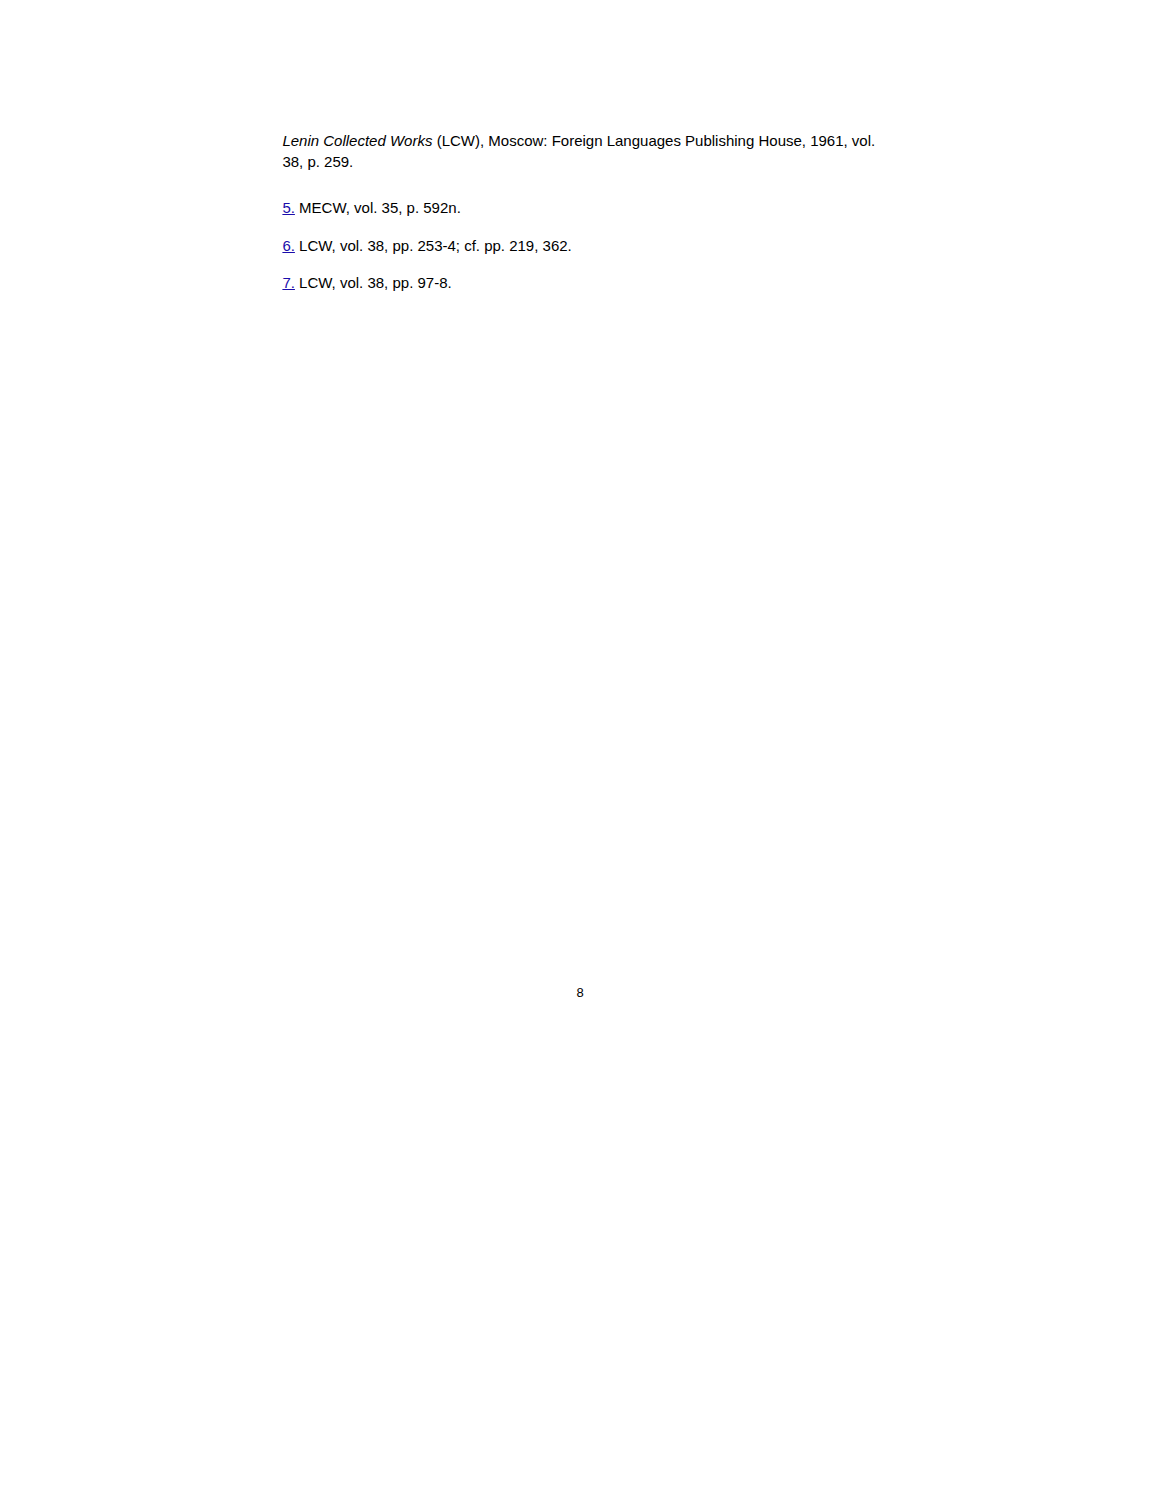Lenin Collected Works (LCW), Moscow: Foreign Languages Publishing House, 1961, vol. 38, p. 259.
5. MECW, vol. 35, p. 592n.
6. LCW, vol. 38, pp. 253-4; cf. pp. 219, 362.
7. LCW, vol. 38, pp. 97-8.
8